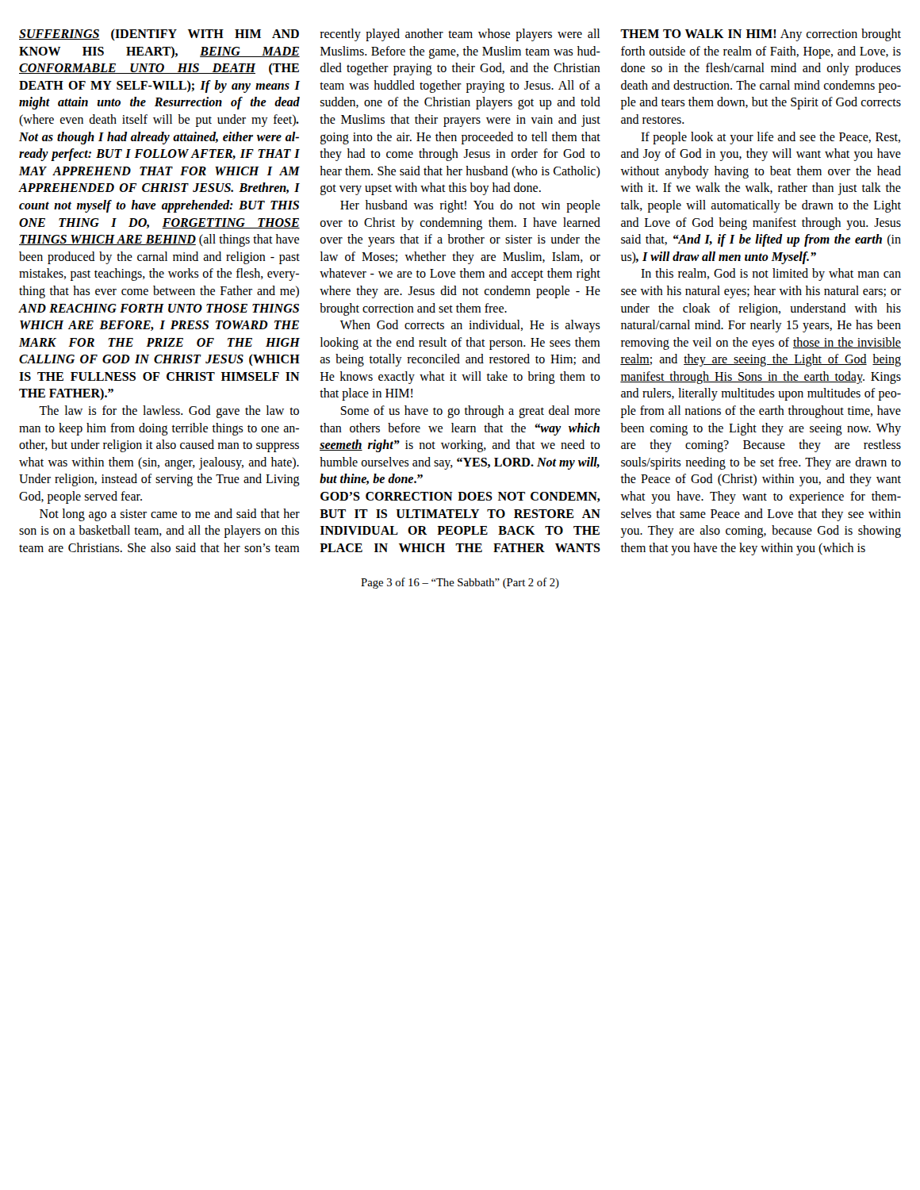SUFFERINGS (IDENTIFY WITH HIM AND KNOW HIS HEART), BEING MADE CONFORMABLE UNTO HIS DEATH (THE DEATH OF MY SELF-WILL); If by any means I might attain unto the Resurrection of the dead (where even death itself will be put under my feet). Not as though I had already attained, either were already perfect: BUT I FOLLOW AFTER, IF THAT I MAY APPREHEND THAT FOR WHICH I AM APPREHENDED OF CHRIST JESUS. Brethren, I count not myself to have apprehended: BUT THIS ONE THING I DO, FORGETTING THOSE THINGS WHICH ARE BEHIND (all things that have been produced by the carnal mind and religion - past mistakes, past teachings, the works of the flesh, everything that has ever come between the Father and me) AND REACHING FORTH UNTO THOSE THINGS WHICH ARE BEFORE, I PRESS TOWARD THE MARK FOR THE PRIZE OF THE HIGH CALLING OF GOD IN CHRIST JESUS (WHICH IS THE FULLNESS OF CHRIST HIMSELF IN THE FATHER).”
The law is for the lawless. God gave the law to man to keep him from doing terrible things to one another, but under religion it also caused man to suppress what was within them (sin, anger, jealousy, and hate). Under religion, instead of serving the True and Living God, people served fear.
Not long ago a sister came to me and said that her son is on a basketball team, and all the players on this team are Christians. She also said that her son’s team recently played another team whose players were all Muslims. Before the game, the Muslim team was huddled together praying to their God, and the Christian team was huddled together praying to Jesus. All of a sudden, one of the Christian players got up and told the Muslims that their prayers were in vain and just going into the air. He then proceeded to tell them that they had to come through Jesus in order for God to hear them. She said that her husband (who is Catholic) got very upset with what this boy had done.
Her husband was right! You do not win people over to Christ by condemning them. I have learned over the years that if a brother or sister is under the law of Moses; whether they are Muslim, Islam, or whatever - we are to Love them and accept them right where they are. Jesus did not condemn people - He brought correction and set them free.
When God corrects an individual, He is always looking at the end result of that person. He sees them as being totally reconciled and restored to Him; and He knows exactly what it will take to bring them to that place in HIM!
Some of us have to go through a great deal more than others before we learn that the “way which seemeth right” is not working, and that we need to humble ourselves and say, “YES, LORD. Not my will, but thine, be done.”
GOD’S CORRECTION DOES NOT CONDEMN, BUT IT IS ULTIMATELY TO RESTORE AN INDIVIDUAL OR PEOPLE BACK TO THE PLACE IN WHICH THE FATHER WANTS THEM TO WALK IN HIM! Any correction brought forth outside of the realm of Faith, Hope, and Love, is done so in the flesh/carnal mind and only produces death and destruction. The carnal mind condemns people and tears them down, but the Spirit of God corrects and restores.
If people look at your life and see the Peace, Rest, and Joy of God in you, they will want what you have without anybody having to beat them over the head with it. If we walk the walk, rather than just talk the talk, people will automatically be drawn to the Light and Love of God being manifest through you. Jesus said that, “And I, if I be lifted up from the earth (in us), I will draw all men unto Myself.”
In this realm, God is not limited by what man can see with his natural eyes; hear with his natural ears; or under the cloak of religion, understand with his natural/carnal mind. For nearly 15 years, He has been removing the veil on the eyes of those in the invisible realm; and they are seeing the Light of God being manifest through His Sons in the earth today. Kings and rulers, literally multitudes upon multitudes of people from all nations of the earth throughout time, have been coming to the Light they are seeing now. Why are they coming? Because they are restless souls/spirits needing to be set free. They are drawn to the Peace of God (Christ) within you, and they want what you have. They want to experience for themselves that same Peace and Love that they see within you. They are also coming, because God is showing them that you have the key within you (which is
Page 3 of 16 – “The Sabbath” (Part 2 of 2)